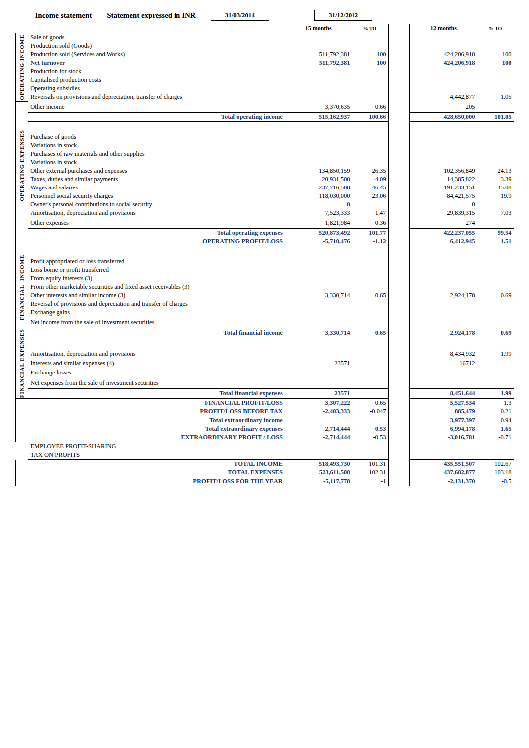Income statement Statement expressed in INR 31/03/2014 31/12/2012
| | | 15 months | % TO | | 12 months | % TO |
| OPERATING INCOME | Sale of goods | | | | | |
| Production sold (Goods) | | | | | |
| Production sold (Services and Works) | 511,792,381 | 100 | | 424,206,918 | 100 |
| Net turnover | 511,792,381 | 100 | | 424,206,918 | 100 |
| Production for stock | | | | | |
| Capitalised production costs | | | | | |
| Operating subsidies | | | | | |
| Reversals on provisions and depreciation, transfer of charges | | | | 4,442,877 | 1.05 |
| | Other income | 3,370,635 | 0.66 | | 205 | |
| | Total operating income | 515,162,937 | 100.66 | | 428,650,000 | 101.05 |
| OPERATING EXPENSES | | | | | | |
| Purchase of goods | | | | | |
| Variations in stock | | | | | |
| Purchases of raw materials and other supplies | | | | | |
| Variations in stock | | | | | |
| Other external purchases and expenses | 134,850,159 | 26.35 | | 102,356,849 | 24.13 |
| Taxes, duties and similar payments | 20,931,508 | 4.09 | | 14,385,822 | 3.39 |
| Wages and salaries | 237,716,508 | 46.45 | | 191,233,151 | 45.08 |
| Personnel social security charges | 118,030,000 | 23.06 | | 84,421,575 | 19.9 |
| Owner's personal contributions to social security | 0 | | | 0 | |
| | Amortisation, depreciation and provisions | 7,523,333 | 1.47 | | 29,839,315 | 7.03 |
| | Other expenses | 1,821,984 | 0.36 | | 274 | |
| | Total operating expenses | 520,873,492 | 101.77 | | 422,237,055 | 99.54 |
| | OPERATING PROFIT/LOSS | -5,710,476 | -1.12 | | 6,412,945 | 1.51 |
| FINANCIAL INCOME | | | | | | |
| Profit appropriated or loss transferred | | | | | |
| Loss borne or profit transferred | | | | | |
| From equity interests (3) | | | | | |
| From other marketable securities and fixed asset receivables (3) | | | | | |
| Other interests and similar income (3) | 3,330,714 | 0.65 | | 2,924,178 | 0.69 |
| Reversal of provisions and depreciation and transfer of charges | | | | | |
| Exchange gains | | | | | |
| Net income from the sale of investment securities | | | | | |
| FINANCIAL EXPENSES | Total financial income | 3,330,714 | 0.65 | | 2,924,178 | 0.69 |
| Amortisation, depreciation and provisions | | | | 8,434,932 | 1.99 |
| Interests and similar expenses (4) | 23571 | | | 16712 | |
| Exchange losses | | | | | |
| Net expenses from the sale of investment securities | | | | | |
| Total financial expenses | 23571 | | | 8,451,644 | 1.99 |
| | FINANCIAL PROFIT/LOSS | 3,307,222 | 0.65 | | -5,527,534 | -1.3 |
| | PROFIT/LOSS BEFORE TAX | -2,403,333 | -0.047 | | 885,479 | 0.21 |
| | Total extraordinary income | | | | 3,977,397 | 0.94 |
| | Total extraordinary expenses | 2,714,444 | 0.53 | | 6,994,178 | 1.65 |
| | EXTRAORDINARY PROFIT / LOSS | -2,714,444 | -0.53 | | -3,016,781 | -0.71 |
| | EMPLOYEE PROFIT-SHARING | | | | | |
| | TAX ON PROFITS | | | | | |
| | TOTAL INCOME | 518,493,730 | 101.31 | | 435,551,507 | 102.67 |
| | TOTAL EXPENSES | 523,611,508 | 102.31 | | 437,682,877 | 103.18 |
| | PROFIT/LOSS FOR THE YEAR | -5,117,778 | -1 | | -2,131,370 | -0.5 |